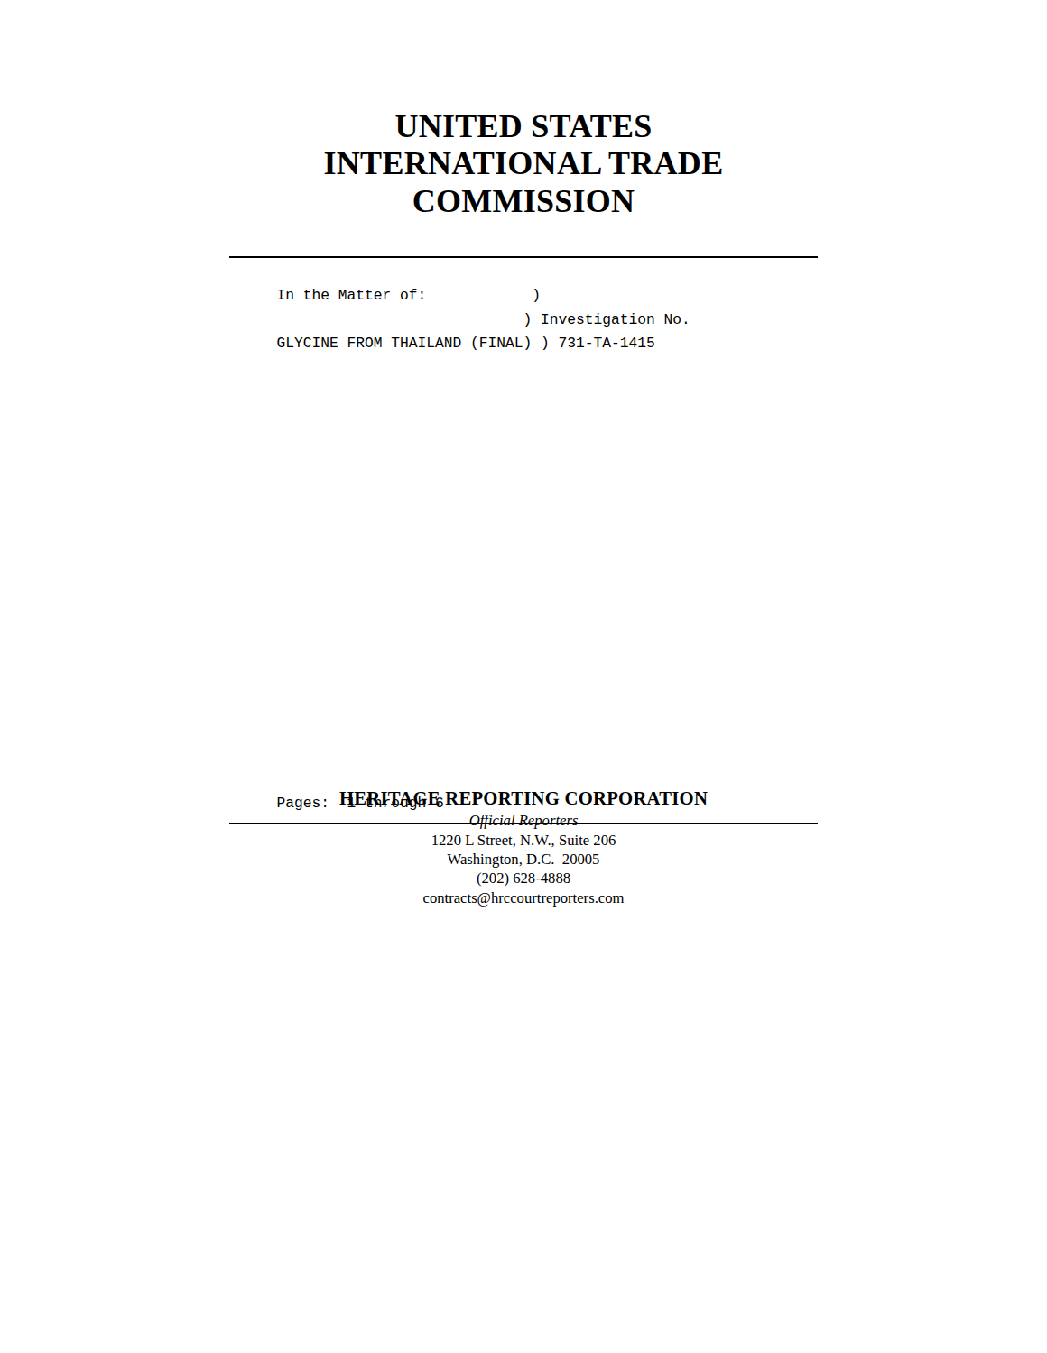UNITED STATES
INTERNATIONAL TRADE COMMISSION
In the Matter of: ) ) Investigation No. GLYCINE FROM THAILAND (FINAL) ) 731-TA-1415
Pages: 1 through 6
HERITAGE REPORTING CORPORATION
Official Reporters
1220 L Street, N.W., Suite 206
Washington, D.C. 20005
(202) 628-4888
contracts@hrccourtreporters.com